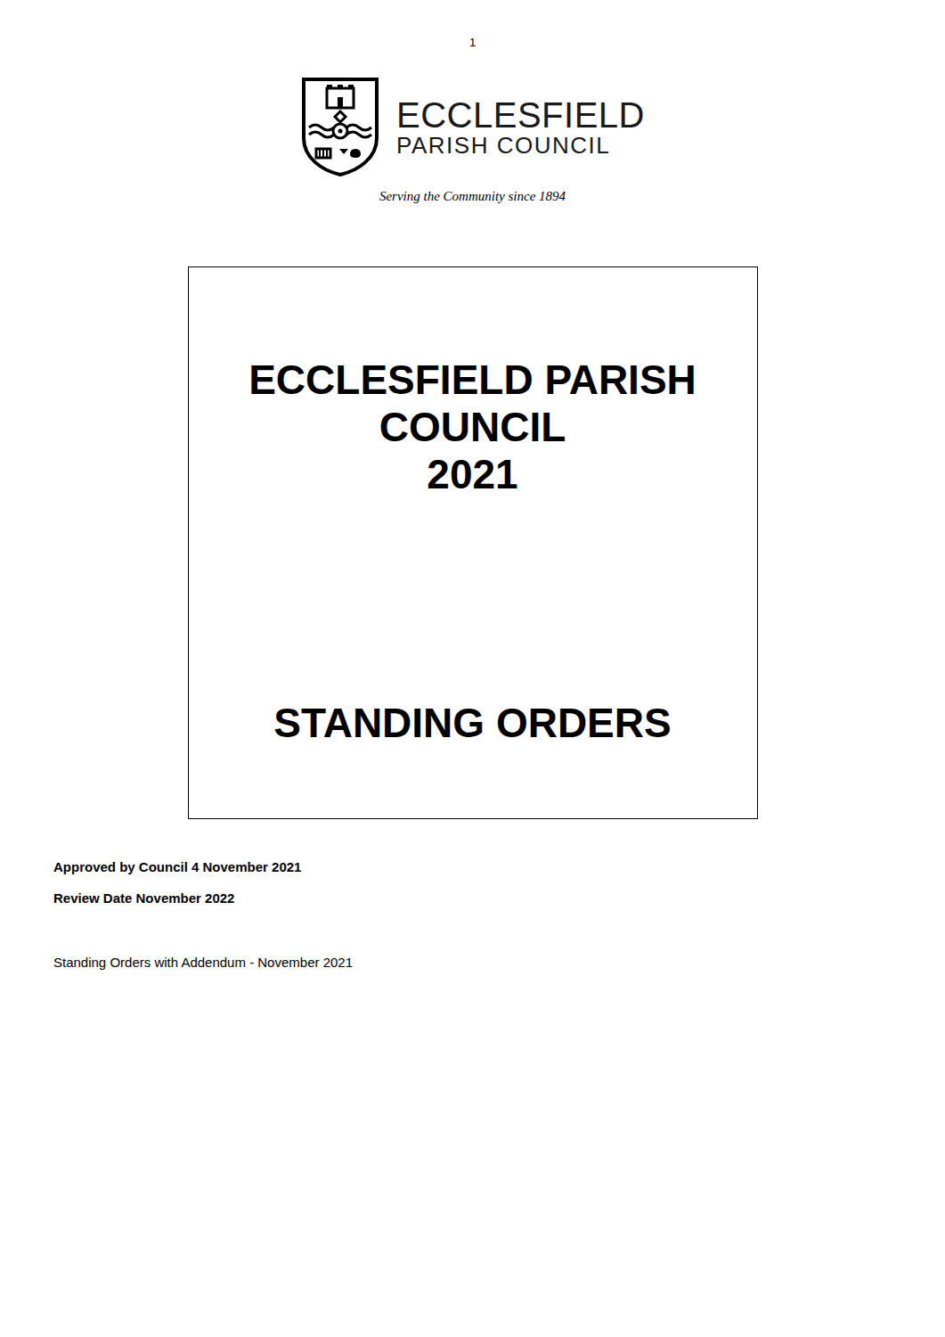1
ECCLESFIELD
PARISH COUNCIL
Serving the Community since 1894
ECCLESFIELD PARISH COUNCIL
2021
STANDING ORDERS
Approved by Council 4 November 2021
Review Date November 2022
Standing Orders with Addendum - November 2021